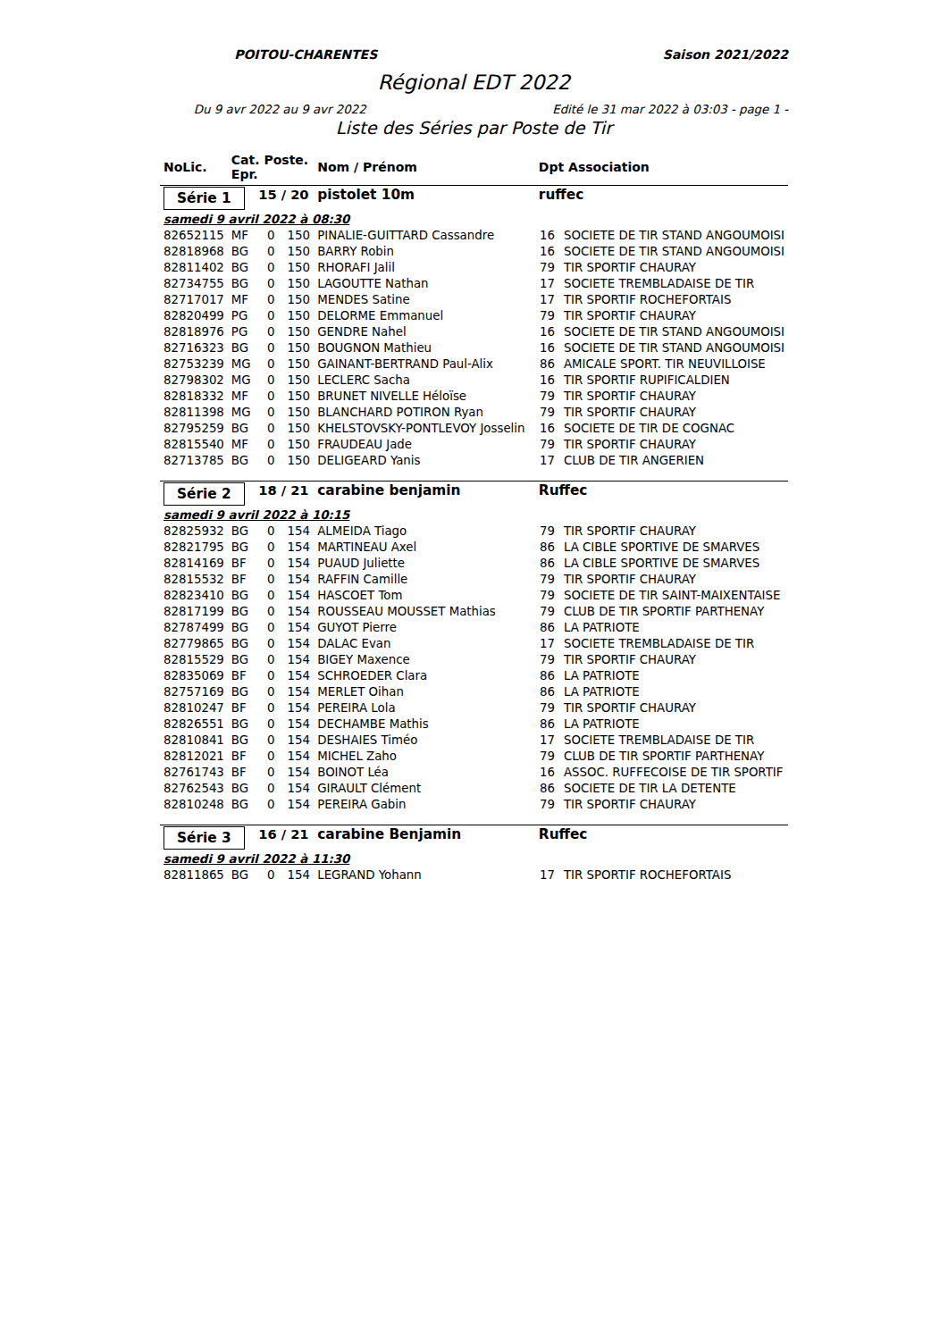POITOU-CHARENTES
Saison 2021/2022
Régional EDT 2022
Du 9 avr 2022 au 9 avr 2022
Edité le 31 mar 2022 à 03:03 - page 1 -
Liste des Séries par Poste de Tir
| NoLic. | Cat. Poste. Epr. | Nom / Prénom | Dpt Association |
| --- | --- | --- | --- |
| Série 1 | 15 / 20 | pistolet 10m | ruffec |
| samedi 9 avril 2022 à 08:30 |
| 82652115 | MF | 0 | 150 | PINALIE-GUITTARD Cassandre | 16 | SOCIETE DE TIR STAND ANGOUMOISI |
| 82818968 | BG | 0 | 150 | BARRY Robin | 16 | SOCIETE DE TIR STAND ANGOUMOISI |
| 82811402 | BG | 0 | 150 | RHORAFI Jalil | 79 | TIR SPORTIF CHAURAY |
| 82734755 | BG | 0 | 150 | LAGOUTTE Nathan | 17 | SOCIETE TREMBLADAISE DE TIR |
| 82717017 | MF | 0 | 150 | MENDES Satine | 17 | TIR SPORTIF ROCHEFORTAIS |
| 82820499 | PG | 0 | 150 | DELORME Emmanuel | 79 | TIR SPORTIF CHAURAY |
| 82818976 | PG | 0 | 150 | GENDRE Nahel | 16 | SOCIETE DE TIR STAND ANGOUMOISI |
| 82716323 | BG | 0 | 150 | BOUGNON Mathieu | 16 | SOCIETE DE TIR STAND ANGOUMOISI |
| 82753239 | MG | 0 | 150 | GAINANT-BERTRAND Paul-Alix | 86 | AMICALE SPORT. TIR NEUVILLOISE |
| 82798302 | MG | 0 | 150 | LECLERC Sacha | 16 | TIR SPORTIF RUPIFICALDIEN |
| 82818332 | MF | 0 | 150 | BRUNET NIVELLE Héloïse | 79 | TIR SPORTIF CHAURAY |
| 82811398 | MG | 0 | 150 | BLANCHARD POTIRON Ryan | 79 | TIR SPORTIF CHAURAY |
| 82795259 | BG | 0 | 150 | KHELSTOVSKY-PONTLEVOY Josselin | 16 | SOCIETE DE TIR DE COGNAC |
| 82815540 | MF | 0 | 150 | FRAUDEAU Jade | 79 | TIR SPORTIF CHAURAY |
| 82713785 | BG | 0 | 150 | DELIGEARD Yanis | 17 | CLUB DE TIR ANGERIEN |
| Série 2 | 18 / 21 | carabine benjamin | Ruffec |
| samedi 9 avril 2022 à 10:15 |
| 82825932 | BG | 0 | 154 | ALMEIDA Tiago | 79 | TIR SPORTIF CHAURAY |
| 82821795 | BG | 0 | 154 | MARTINEAU Axel | 86 | LA CIBLE SPORTIVE DE SMARVES |
| 82814169 | BF | 0 | 154 | PUAUD Juliette | 86 | LA CIBLE SPORTIVE DE SMARVES |
| 82815532 | BF | 0 | 154 | RAFFIN Camille | 79 | TIR SPORTIF CHAURAY |
| 82823410 | BG | 0 | 154 | HASCOET Tom | 79 | SOCIETE DE TIR SAINT-MAIXENTAISE |
| 82817199 | BG | 0 | 154 | ROUSSEAU MOUSSET Mathias | 79 | CLUB DE TIR SPORTIF PARTHENAY |
| 82787499 | BG | 0 | 154 | GUYOT Pierre | 86 | LA PATRIOTE |
| 82779865 | BG | 0 | 154 | DALAC Evan | 17 | SOCIETE TREMBLADAISE DE TIR |
| 82815529 | BG | 0 | 154 | BIGEY Maxence | 79 | TIR SPORTIF CHAURAY |
| 82835069 | BF | 0 | 154 | SCHROEDER Clara | 86 | LA PATRIOTE |
| 82757169 | BG | 0 | 154 | MERLET Oihan | 86 | LA PATRIOTE |
| 82810247 | BF | 0 | 154 | PEREIRA Lola | 79 | TIR SPORTIF CHAURAY |
| 82826551 | BG | 0 | 154 | DECHAMBE Mathis | 86 | LA PATRIOTE |
| 82810841 | BG | 0 | 154 | DESHAIES Timéo | 17 | SOCIETE TREMBLADAISE DE TIR |
| 82812021 | BF | 0 | 154 | MICHEL Zaho | 79 | CLUB DE TIR SPORTIF PARTHENAY |
| 82761743 | BF | 0 | 154 | BOINOT Léa | 16 | ASSOC. RUFFECOISE DE TIR SPORTIF |
| 82762543 | BG | 0 | 154 | GIRAULT Clément | 86 | SOCIETE DE TIR LA DETENTE |
| 82810248 | BG | 0 | 154 | PEREIRA Gabin | 79 | TIR SPORTIF CHAURAY |
| Série 3 | 16 / 21 | carabine Benjamin | Ruffec |
| samedi 9 avril 2022 à 11:30 |
| 82811865 | BG | 0 | 154 | LEGRAND Yohann | 17 | TIR SPORTIF ROCHEFORTAIS |